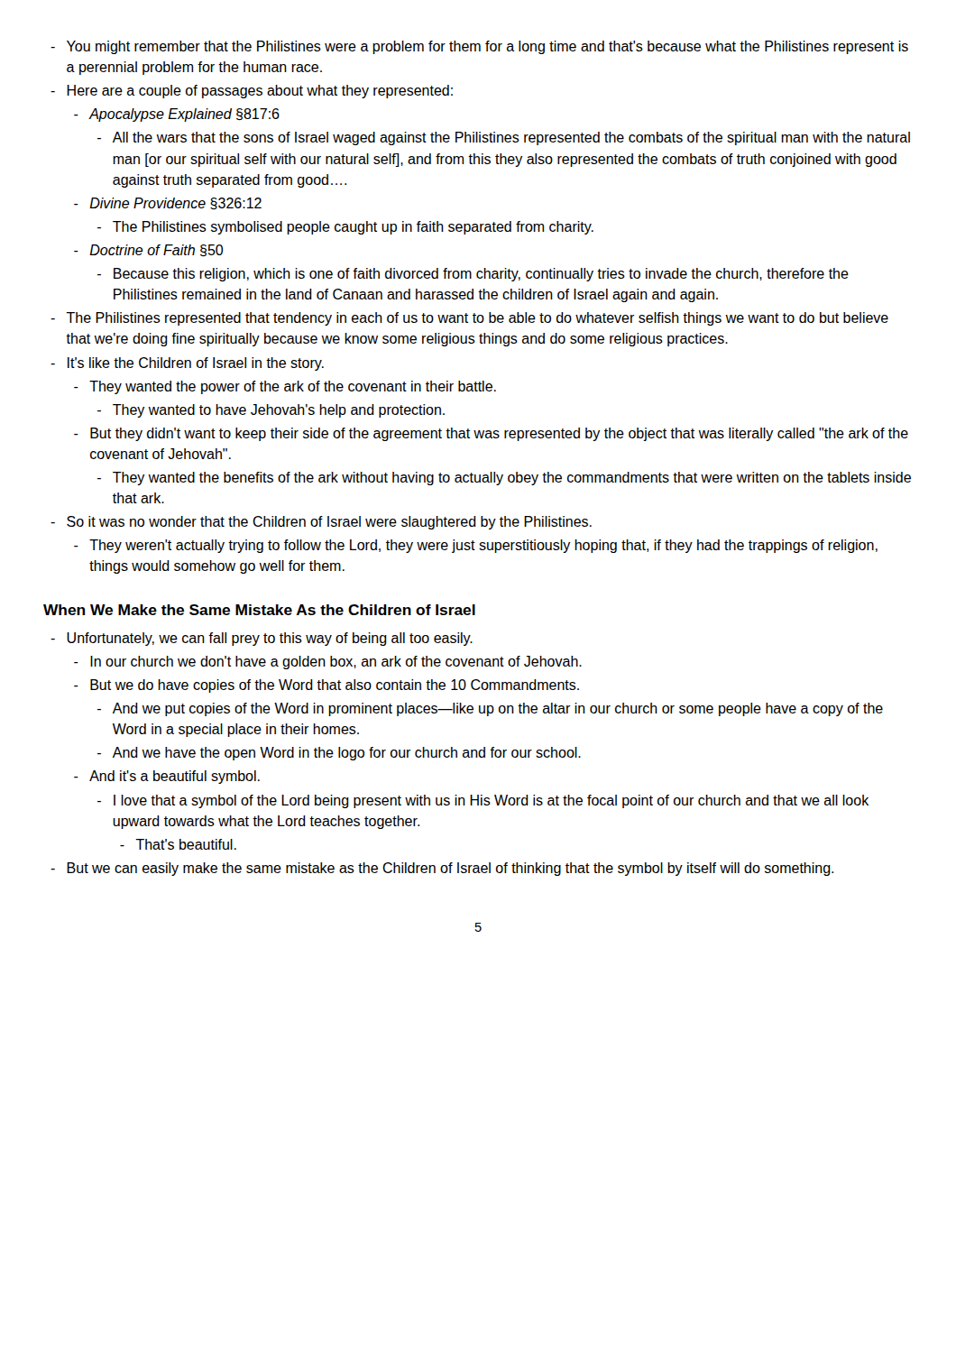You might remember that the Philistines were a problem for them for a long time and that's because what the Philistines represent is a perennial problem for the human race.
Here are a couple of passages about what they represented:
Apocalypse Explained §817:6
All the wars that the sons of Israel waged against the Philistines represented the combats of the spiritual man with the natural man [or our spiritual self with our natural self], and from this they also represented the combats of truth conjoined with good against truth separated from good….
Divine Providence §326:12
The Philistines symbolised people caught up in faith separated from charity.
Doctrine of Faith §50
Because this religion, which is one of faith divorced from charity, continually tries to invade the church, therefore the Philistines remained in the land of Canaan and harassed the children of Israel again and again.
The Philistines represented that tendency in each of us to want to be able to do whatever selfish things we want to do but believe that we're doing fine spiritually because we know some religious things and do some religious practices.
It's like the Children of Israel in the story.
They wanted the power of the ark of the covenant in their battle.
They wanted to have Jehovah's help and protection.
But they didn't want to keep their side of the agreement that was represented by the object that was literally called "the ark of the covenant of Jehovah".
They wanted the benefits of the ark without having to actually obey the commandments that were written on the tablets inside that ark.
So it was no wonder that the Children of Israel were slaughtered by the Philistines.
They weren't actually trying to follow the Lord, they were just superstitiously hoping that, if they had the trappings of religion, things would somehow go well for them.
When We Make the Same Mistake As the Children of Israel
Unfortunately, we can fall prey to this way of being all too easily.
In our church we don't have a golden box, an ark of the covenant of Jehovah.
But we do have copies of the Word that also contain the 10 Commandments.
And we put copies of the Word in prominent places—like up on the altar in our church or some people have a copy of the Word in a special place in their homes.
And we have the open Word in the logo for our church and for our school.
And it's a beautiful symbol.
I love that a symbol of the Lord being present with us in His Word is at the focal point of our church and that we all look upward towards what the Lord teaches together.
That's beautiful.
But we can easily make the same mistake as the Children of Israel of thinking that the symbol by itself will do something.
5